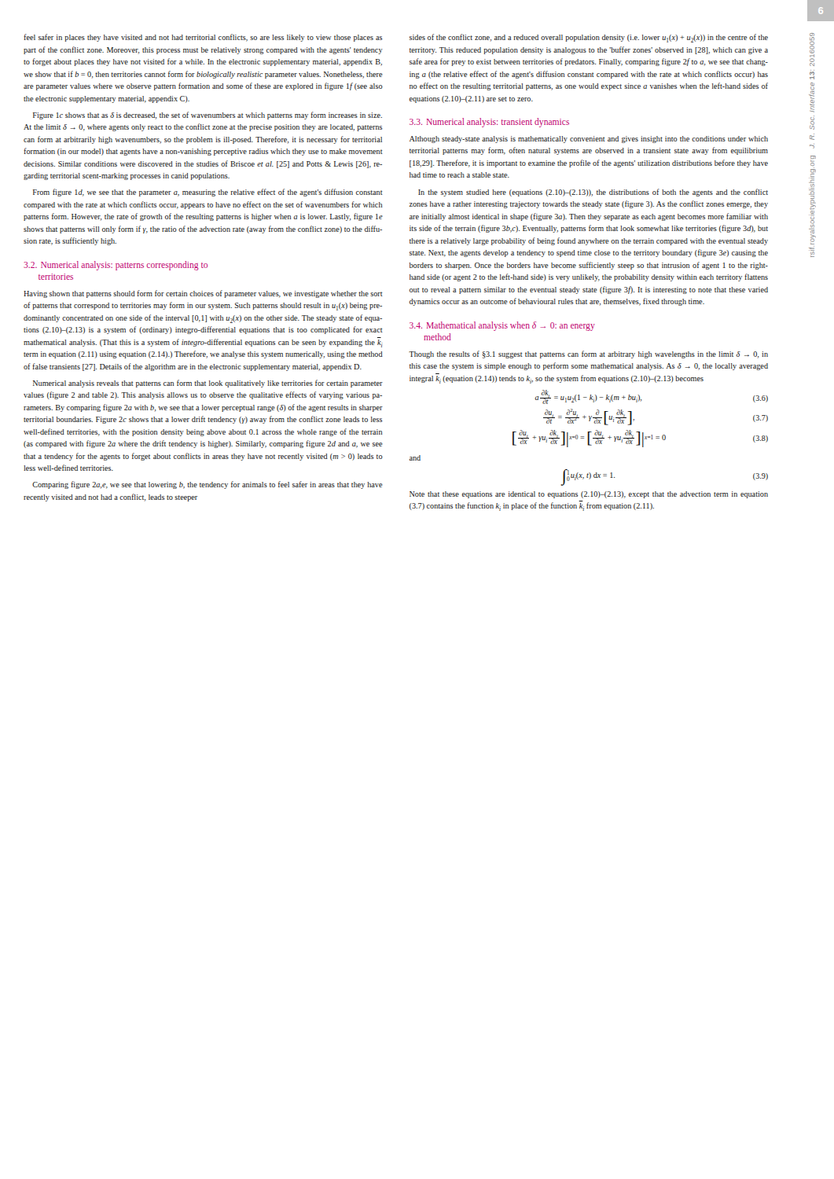6
rsif.royalsocietypublishing.org J. R. Soc. Interface 13: 20160059
feel safer in places they have visited and not had territorial conflicts, so are less likely to view those places as part of the conflict zone. Moreover, this process must be relatively strong compared with the agents' tendency to forget about places they have not visited for a while. In the electronic supplementary material, appendix B, we show that if b = 0, then territories cannot form for biologically realistic parameter values. Nonetheless, there are parameter values where we observe pattern formation and some of these are explored in figure 1f (see also the electronic supplementary material, appendix C).
Figure 1c shows that as δ is decreased, the set of wavenumbers at which patterns may form increases in size. At the limit δ → 0, where agents only react to the conflict zone at the precise position they are located, patterns can form at arbitrarily high wavenumbers, so the problem is ill-posed. Therefore, it is necessary for territorial formation (in our model) that agents have a non-vanishing perceptive radius which they use to make movement decisions. Similar conditions were discovered in the studies of Briscoe et al. [25] and Potts & Lewis [26], regarding territorial scent-marking processes in canid populations.
From figure 1d, we see that the parameter a, measuring the relative effect of the agent's diffusion constant compared with the rate at which conflicts occur, appears to have no effect on the set of wavenumbers for which patterns form. However, the rate of growth of the resulting patterns is higher when a is lower. Lastly, figure 1e shows that patterns will only form if γ, the ratio of the advection rate (away from the conflict zone) to the diffusion rate, is sufficiently high.
3.2. Numerical analysis: patterns corresponding toterritories
Having shown that patterns should form for certain choices of parameter values, we investigate whether the sort of patterns that correspond to territories may form in our system. Such patterns should result in u1(x) being predominantly concentrated on one side of the interval [0,1] with u2(x) on the other side. The steady state of equations (2.10)–(2.13) is a system of (ordinary) integro-differential equations that is too complicated for exact mathematical analysis. (That this is a system of integro-differential equations can be seen by expanding the ki term in equation (2.11) using equation (2.14).) Therefore, we analyse this system numerically, using the method of false transients [27]. Details of the algorithm are in the electronic supplementary material, appendix D.
Numerical analysis reveals that patterns can form that look qualitatively like territories for certain parameter values (figure 2 and table 2). This analysis allows us to observe the qualitative effects of varying various parameters. By comparing figure 2a with b, we see that a lower perceptual range (δ) of the agent results in sharper territorial boundaries. Figure 2c shows that a lower drift tendency (γ) away from the conflict zone leads to less well-defined territories, with the position density being above about 0.1 across the whole range of the terrain (as compared with figure 2a where the drift tendency is higher). Similarly, comparing figure 2d and a, we see that a tendency for the agents to forget about conflicts in areas they have not recently visited (m > 0) leads to less well-defined territories.
Comparing figure 2a,e, we see that lowering b, the tendency for animals to feel safer in areas that they have recently visited and not had a conflict, leads to steeper
sides of the conflict zone, and a reduced overall population density (i.e. lower u1(x) + u2(x)) in the centre of the territory. This reduced population density is analogous to the 'buffer zones' observed in [28], which can give a safe area for prey to exist between territories of predators. Finally, comparing figure 2f to a, we see that changing a (the relative effect of the agent's diffusion constant compared with the rate at which conflicts occur) has no effect on the resulting territorial patterns, as one would expect since a vanishes when the left-hand sides of equations (2.10)–(2.11) are set to zero.
3.3. Numerical analysis: transient dynamics
Although steady-state analysis is mathematically convenient and gives insight into the conditions under which territorial patterns may form, often natural systems are observed in a transient state away from equilibrium [18,29]. Therefore, it is important to examine the profile of the agents' utilization distributions before they have had time to reach a stable state.
In the system studied here (equations (2.10)–(2.13)), the distributions of both the agents and the conflict zones have a rather interesting trajectory towards the steady state (figure 3). As the conflict zones emerge, they are initially almost identical in shape (figure 3a). Then they separate as each agent becomes more familiar with its side of the terrain (figure 3b,c). Eventually, patterns form that look somewhat like territories (figure 3d), but there is a relatively large probability of being found anywhere on the terrain compared with the eventual steady state. Next, the agents develop a tendency to spend time close to the territory boundary (figure 3e) causing the borders to sharpen. Once the borders have become sufficiently steep so that intrusion of agent 1 to the right-hand side (or agent 2 to the left-hand side) is very unlikely, the probability density within each territory flattens out to reveal a pattern similar to the eventual steady state (figure 3f). It is interesting to note that these varied dynamics occur as an outcome of behavioural rules that are, themselves, fixed through time.
3.4. Mathematical analysis when δ → 0: an energymethod
Though the results of §3.1 suggest that patterns can form at arbitrary high wavelengths in the limit δ → 0, in this case the system is simple enough to perform some mathematical analysis. As δ → 0, the locally averaged integral ki (equation (2.14)) tends to ki, so the system from equations (2.10)–(2.13) becomes
a∂ki∂t = u1u2(1 − ki) − ki(m + bui), (3.6)
∂ui∂t = ∂2ui∂x2 + γ∂∂x[ui∂ki∂x], (3.7)
[∂ui∂x + γui∂ki∂x]|x=0 = [∂ui∂x + γui∂ki∂x]|x=1 = 0 (3.8)
and
∫10 ui(x, t) dx = 1. (3.9)
Note that these equations are identical to equations (2.10)–(2.13), except that the advection term in equation (3.7) contains the function ki in place of the function ki from equation (2.11).